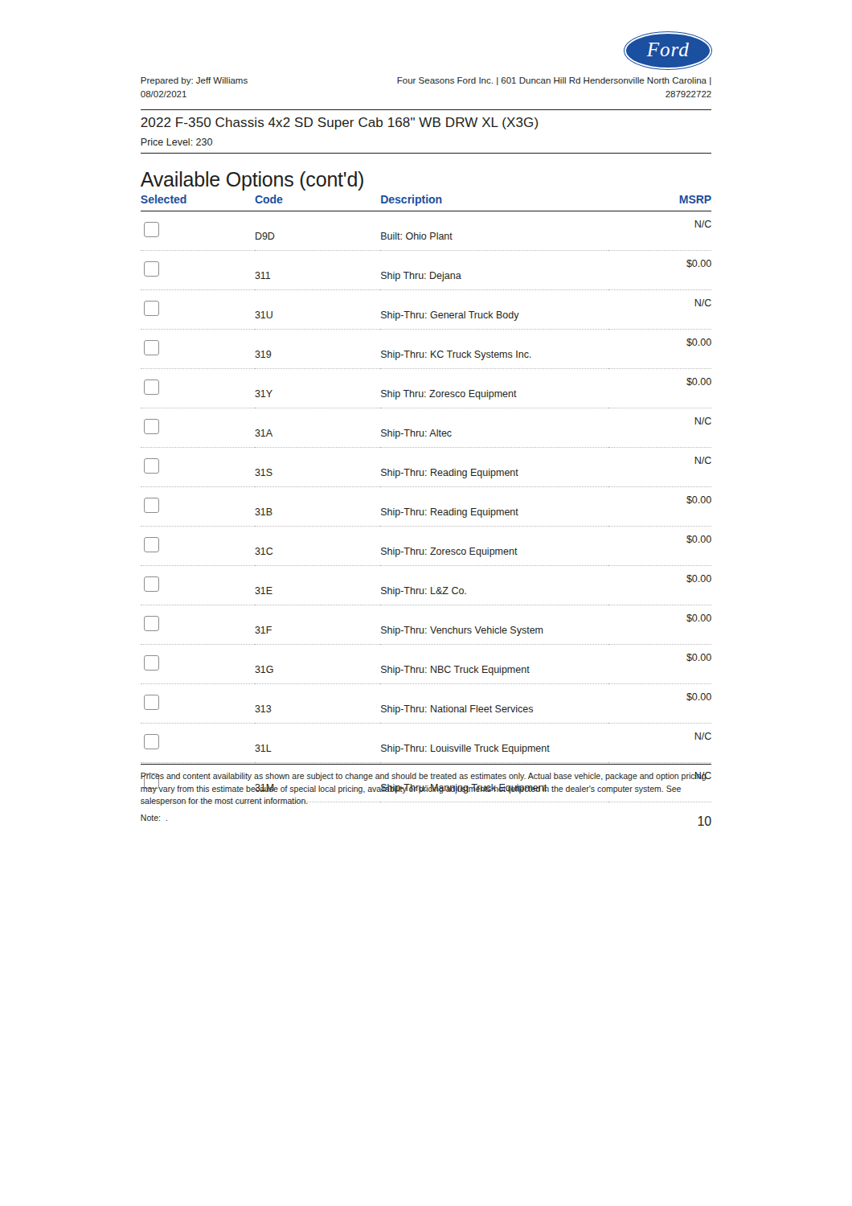Ford
Prepared by: Jeff Williams
08/02/2021
Four Seasons Ford Inc. | 601 Duncan Hill Rd Hendersonville North Carolina |
287922722
2022 F-350 Chassis 4x2 SD Super Cab 168" WB DRW XL (X3G)
Price Level: 230
Available Options (cont'd)
| Selected | Code | Description | MSRP |
| --- | --- | --- | --- |
| | D9D | Built: Ohio Plant | N/C |
| | 311 | Ship Thru: Dejana | $0.00 |
| | 31U | Ship-Thru: General Truck Body | N/C |
| | 319 | Ship-Thru: KC Truck Systems Inc. | $0.00 |
| | 31Y | Ship Thru: Zoresco Equipment | $0.00 |
| | 31A | Ship-Thru: Altec | N/C |
| | 31S | Ship-Thru: Reading Equipment | N/C |
| | 31B | Ship-Thru: Reading Equipment | $0.00 |
| | 31C | Ship-Thru: Zoresco Equipment | $0.00 |
| | 31E | Ship-Thru: L&Z Co. | $0.00 |
| | 31F | Ship-Thru: Venchurs Vehicle System | $0.00 |
| | 31G | Ship-Thru: NBC Truck Equipment | $0.00 |
| | 313 | Ship-Thru: National Fleet Services | $0.00 |
| | 31L | Ship-Thru: Louisville Truck Equipment | N/C |
| | 31M | Ship-Thru: Manning Truck Equipment | N/C |
Prices and content availability as shown are subject to change and should be treated as estimates only. Actual base vehicle, package and option pricing may vary from this estimate because of special local pricing, availability or pricing adjustments not reflected in the dealer's computer system. See salesperson for the most current information.
Note: .
10